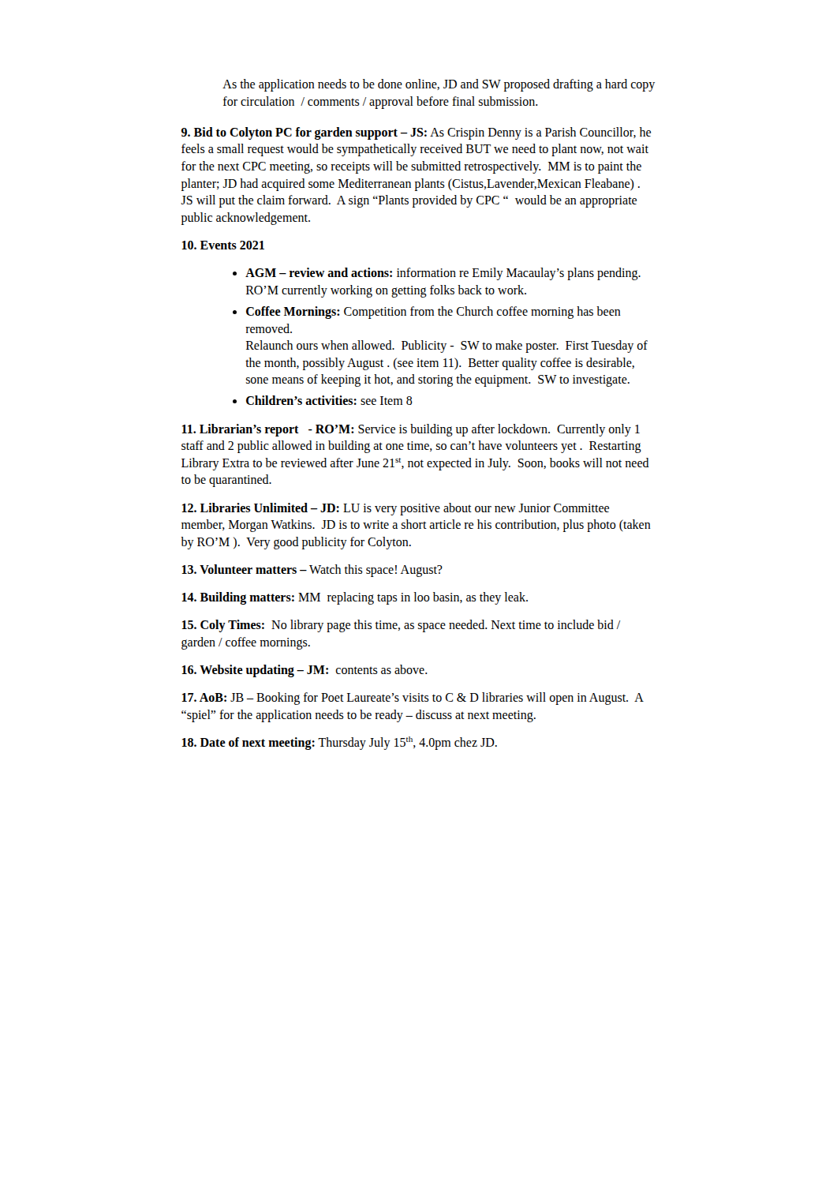As the application needs to be done online, JD and SW proposed drafting a hard copy for circulation / comments / approval before final submission.
9. Bid to Colyton PC for garden support – JS: As Crispin Denny is a Parish Councillor, he feels a small request would be sympathetically received BUT we need to plant now, not wait for the next CPC meeting, so receipts will be submitted retrospectively. MM is to paint the planter; JD had acquired some Mediterranean plants (Cistus,Lavender,Mexican Fleabane) . JS will put the claim forward. A sign “Plants provided by CPC “ would be an appropriate public acknowledgement.
10. Events 2021
AGM – review and actions: information re Emily Macaulay’s plans pending.
RO’M currently working on getting folks back to work.
Coffee Mornings: Competition from the Church coffee morning has been removed.
Relaunch ours when allowed. Publicity - SW to make poster. First Tuesday of the month, possibly August . (see item 11). Better quality coffee is desirable, sone means of keeping it hot, and storing the equipment. SW to investigate.
Children’s activities: see Item 8
11. Librarian’s report - RO’M: Service is building up after lockdown. Currently only 1 staff and 2 public allowed in building at one time, so can’t have volunteers yet . Restarting Library Extra to be reviewed after June 21st, not expected in July. Soon, books will not need to be quarantined.
12. Libraries Unlimited – JD: LU is very positive about our new Junior Committee member, Morgan Watkins. JD is to write a short article re his contribution, plus photo (taken by RO’M ). Very good publicity for Colyton.
13. Volunteer matters – Watch this space! August?
14. Building matters: MM replacing taps in loo basin, as they leak.
15. Coly Times: No library page this time, as space needed. Next time to include bid / garden / coffee mornings.
16. Website updating – JM: contents as above.
17. AoB: JB – Booking for Poet Laureate’s visits to C & D libraries will open in August. A “spiel” for the application needs to be ready – discuss at next meeting.
18. Date of next meeting: Thursday July 15th, 4.0pm chez JD.